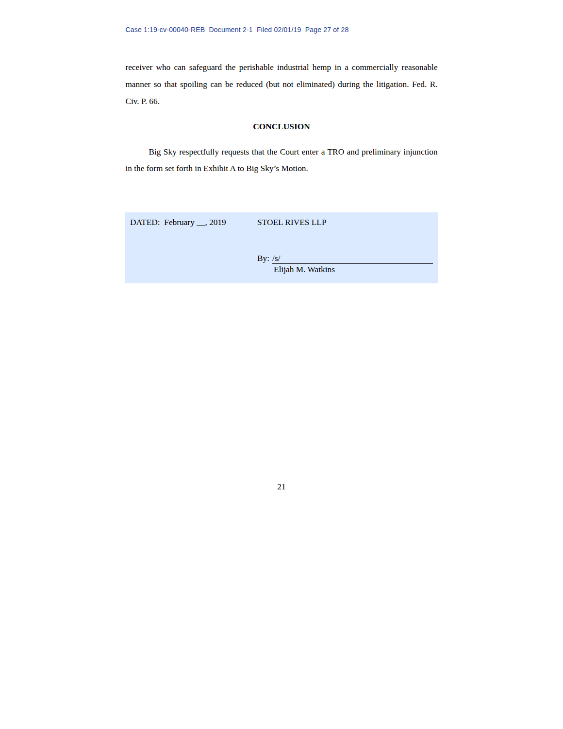Case 1:19-cv-00040-REB Document 2-1 Filed 02/01/19 Page 27 of 28
receiver who can safeguard the perishable industrial hemp in a commercially reasonable manner so that spoiling can be reduced (but not eliminated) during the litigation. Fed. R. Civ. P. 66.
CONCLUSION
Big Sky respectfully requests that the Court enter a TRO and preliminary injunction in the form set forth in Exhibit A to Big Sky’s Motion.
| DATED: February __, 2019 | STOEL RIVES LLP By: /s/ Elijah M. Watkins |
21